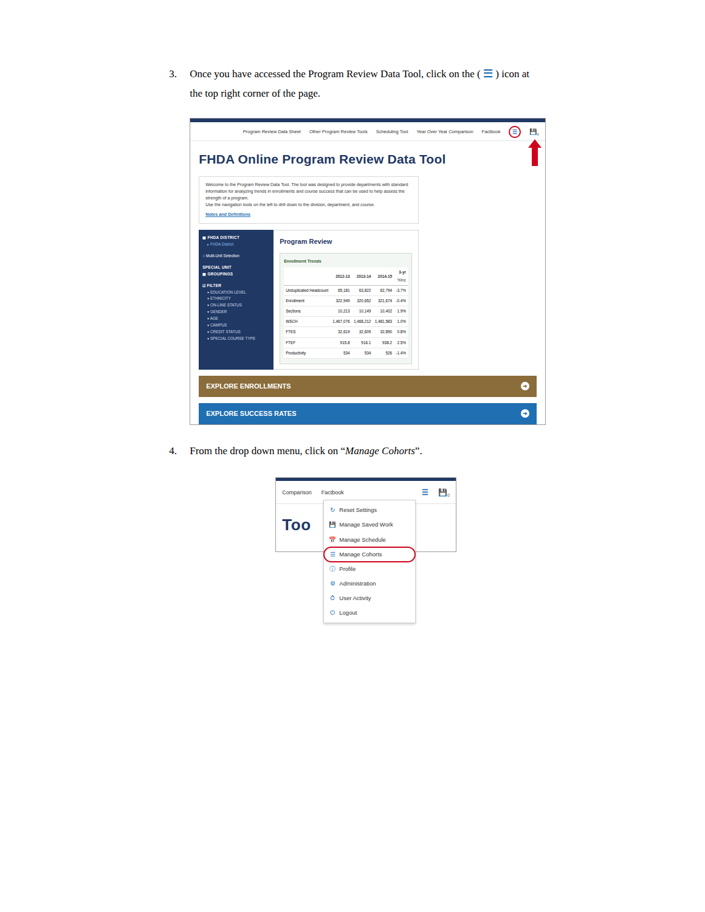3. Once you have accessed the Program Review Data Tool, click on the ( ☰ ) icon at the top right corner of the page.
Program Review Data Sheet Other Program Review Tools Scheduling Tool Year Over Year Comparison Factbook ☰ 💾0
FHDA Online Program Review Data Tool
Welcome to the Program Review Data Tool. The tool was designed to provide departments with standard information for analyzing trends in enrollments and course success that can be used to help assess the strength of a program.
Use the navigation tools on the left to drill down to the division, department, and course. Notes and Definitions
FHDA DISTRICT
FHDA District
Multi-Unit Selection
SPECIAL UNIT
GROUPINGS
FILTER
EDUCATION LEVEL
ETHNICITY
ON-LINE STATUS
GENDER
AGE
CAMPUS
CREDIT STATUS
SPECIAL COURSE TYPE
Program Review
Enrollment Trends
| | 2012-13 | 2013-14 | 2014-15 | 3-yr %Inc |
| --- | --- | --- | --- | --- |
| Unduplicated Headcount | 65,181 | 63,822 | 62,794 | -3.7% |
| Enrollment | 322,949 | 320,652 | 321,674 | -0.4% |
| Sections | 10,213 | 10,149 | 10,402 | 1.9% |
| WSCH | 1,467,076 | 1,468,212 | 1,481,583 | 1.0% |
| FTES | 32,619 | 32,609 | 32,890 | 0.8% |
| FTEF | 915.8 | 916.1 | 938.2 | 2.5% |
| Productivity | 534 | 534 | 526 | -1.4% |
EXPLORE ENROLLMENTS ➜
EXPLORE SUCCESS RATES ➜
4. From the drop down menu, click on “Manage Cohorts”.
Comparison Factbook ☰ 💾0
Too
↻Reset Settings
💾Manage Saved Work
📅Manage Schedule
☰Manage Cohorts
ⓘProfile
⚙Administration
⏱User Activity
⏻Logout